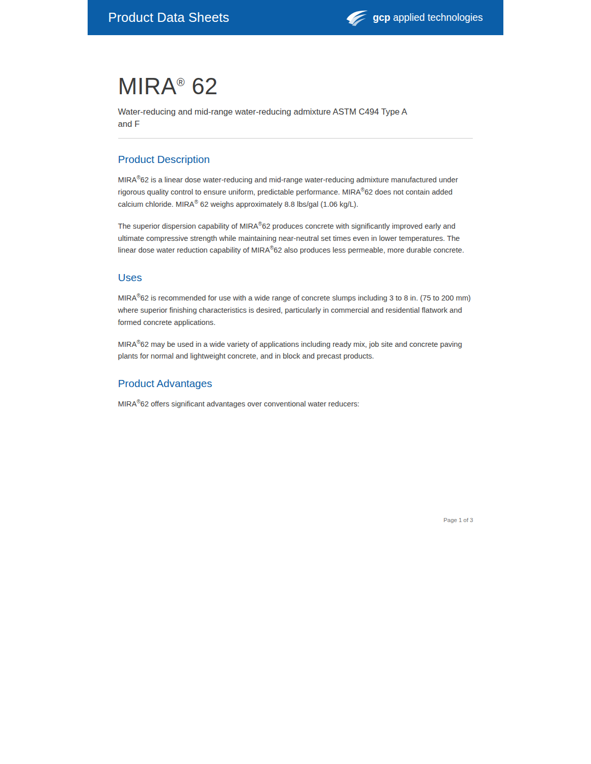Product Data Sheets
gcp applied technologies
MIRA® 62
Water-reducing and mid-range water-reducing admixture ASTM C494 Type A
and F
Product Description
MIRA®62 is a linear dose water-reducing and mid-range water-reducing admixture manufactured under rigorous quality control to ensure uniform, predictable performance. MIRA®62 does not contain added calcium chloride. MIRA® 62 weighs approximately 8.8 lbs/gal (1.06 kg/L).
The superior dispersion capability of MIRA®62 produces concrete with significantly improved early and ultimate compressive strength while maintaining near-neutral set times even in lower temperatures. The linear dose water reduction capability of MIRA®62 also produces less permeable, more durable concrete.
Uses
MIRA®62 is recommended for use with a wide range of concrete slumps including 3 to 8 in. (75 to 200 mm) where superior finishing characteristics is desired, particularly in commercial and residential flatwork and formed concrete applications.
MIRA®62 may be used in a wide variety of applications including ready mix, job site and concrete paving plants for normal and lightweight concrete, and in block and precast products.
Product Advantages
MIRA®62 offers significant advantages over conventional water reducers:
Page 1 of 3